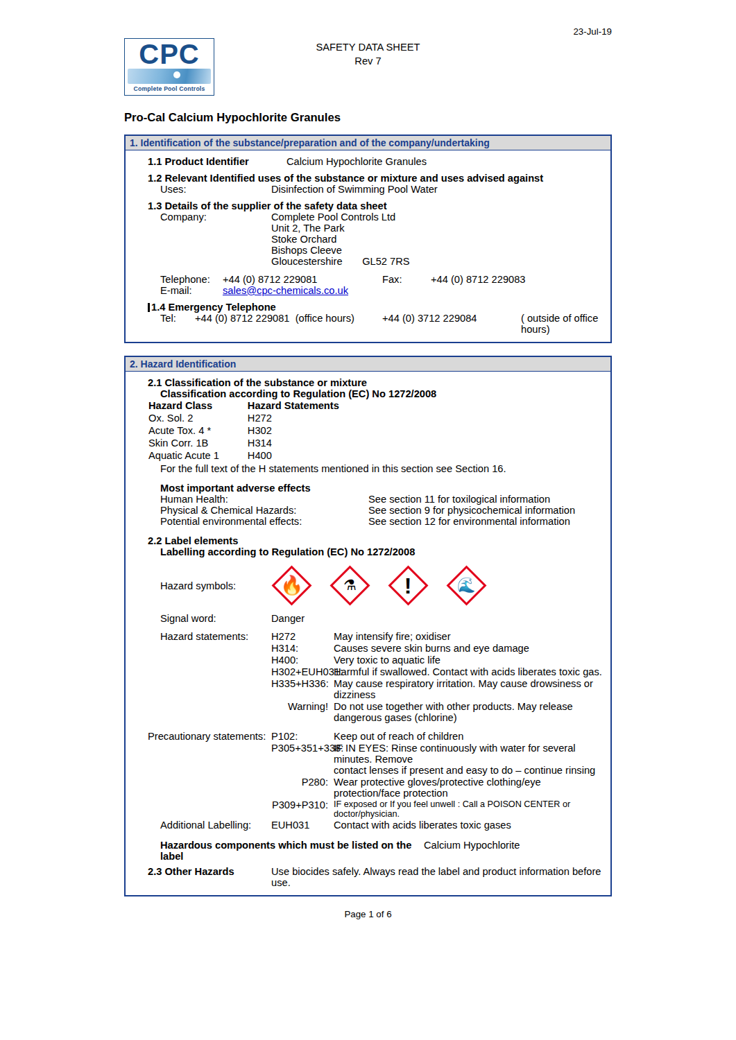23-Jul-19
CPC
Complete Pool Controls
SAFETY DATA SHEET
Rev 7
Pro-Cal Calcium Hypochlorite Granules
1. Identification of the substance/preparation and of the company/undertaking
1.1 Product Identifier
Calcium Hypochlorite Granules
1.2 Relevant Identified uses of the substance or mixture and uses advised against
Uses:
Disinfection of Swimming Pool Water
1.3 Details of the supplier of the safety data sheet
Company:
Complete Pool Controls Ltd
Unit 2, The Park
Stoke Orchard
Bishops Cleeve
Gloucestershire GL52 7RS
| Telephone: | +44 (0) 8712 229081 | Fax: | +44 (0) 8712 229083 |
| E-mail: | sales@cpc-chemicals.co.uk |
1.4 Emergency Telephone
| Tel: | +44 (0) 8712 229081 (office hours) | +44 (0) 3712 229084 | ( outside of office hours) |
2. Hazard Identification
2.1 Classification of the substance or mixture
Classification according to Regulation (EC) No 1272/2008
| Hazard Class | Hazard Statements |
| --- | --- |
| Ox. Sol. 2 | H272 |
| Acute Tox. 4 * | H302 |
| Skin Corr. 1B | H314 |
| Aquatic Acute 1 | H400 |
For the full text of the H statements mentioned in this section see Section 16.
Most important adverse effects
| Human Health: | See section 11 for toxilogical information |
| Physical & Chemical Hazards: | See section 9 for physicochemical information |
| Potential environmental effects: | See section 12 for environmental information |
2.2 Label elements
Labelling according to Regulation (EC) No 1272/2008
Hazard symbols:
🔥
⚗
!
🌊
Signal word:
Danger
Hazard statements:
H272
May intensify fire; oxidiser
H314:
Causes severe skin burns and eye damage
H400:
Very toxic to aquatic life
H302+EUH031:
Harmful if swallowed. Contact with acids liberates toxic gas.
H335+H336:
May cause respiratory irritation. May cause drowsiness or dizziness
Warning!
Do not use together with other products. May release dangerous gases (chlorine)
Precautionary statements:
P102:
Keep out of reach of children
P305+351+338:
IF IN EYES: Rinse continuously with water for several minutes. Remove
contact lenses if present and easy to do – continue rinsing
P280:
Wear protective gloves/protective clothing/eye protection/face protection
P309+P310:
IF exposed or If you feel unwell : Call a POISON CENTER or doctor/physician.
Additional Labelling:
EUH031
Contact with acids liberates toxic gases
Hazardous components which must be listed on the label
Calcium Hypochlorite
2.3 Other Hazards
Use biocides safely. Always read the label and product information before use.
Page 1 of 6